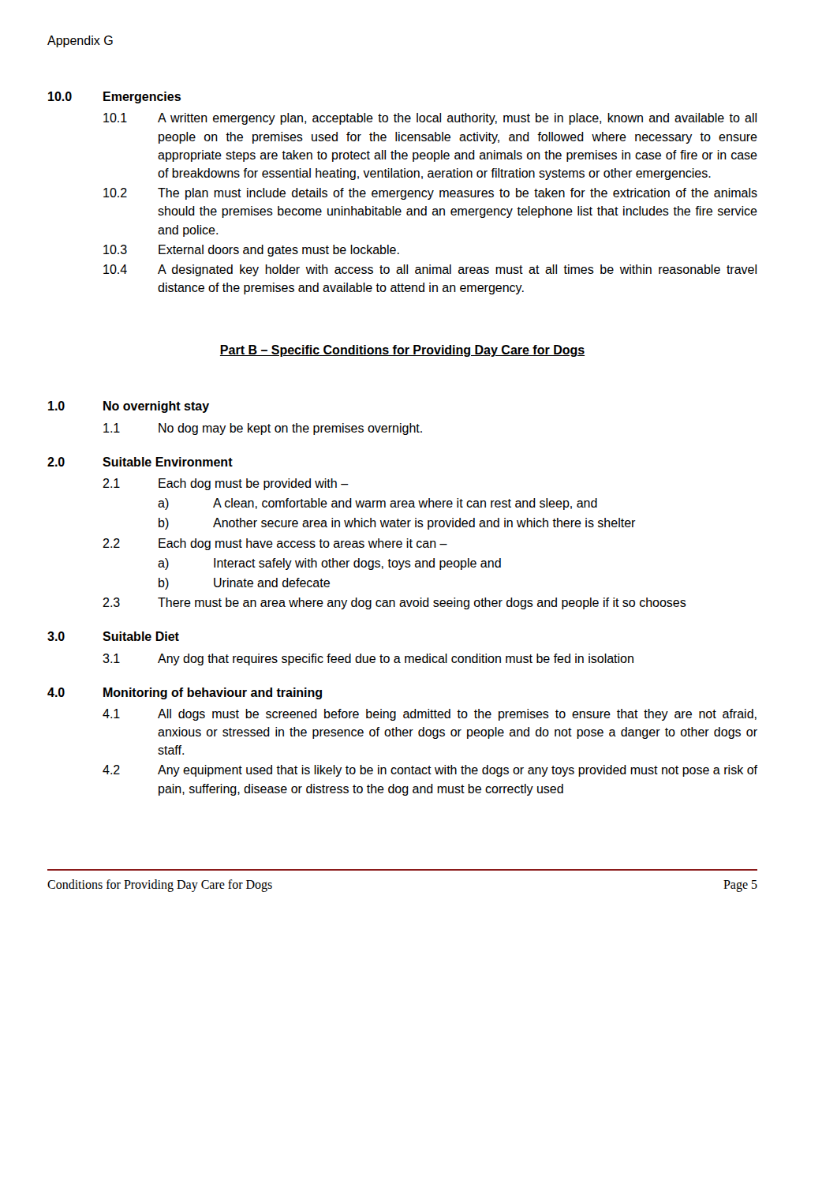Appendix G
10.0
Emergencies
10.1
A written emergency plan, acceptable to the local authority, must be in place, known and available to all people on the premises used for the licensable activity, and followed where necessary to ensure appropriate steps are taken to protect all the people and animals on the premises in case of fire or in case of breakdowns for essential heating, ventilation, aeration or filtration systems or other emergencies.
10.2
The plan must include details of the emergency measures to be taken for the extrication of the animals should the premises become uninhabitable and an emergency telephone list that includes the fire service and police.
10.3
External doors and gates must be lockable.
10.4
A designated key holder with access to all animal areas must at all times be within reasonable travel distance of the premises and available to attend in an emergency.
Part B – Specific Conditions for Providing Day Care for Dogs
1.0
No overnight stay
1.1
No dog may be kept on the premises overnight.
2.0
Suitable Environment
2.1
Each dog must be provided with –
a)
A clean, comfortable and warm area where it can rest and sleep, and
b)
Another secure area in which water is provided and in which there is shelter
2.2
Each dog must have access to areas where it can –
a)
Interact safely with other dogs, toys and people and
b)
Urinate and defecate
2.3
There must be an area where any dog can avoid seeing other dogs and people if it so chooses
3.0
Suitable Diet
3.1
Any dog that requires specific feed due to a medical condition must be fed in isolation
4.0
Monitoring of behaviour and training
4.1
All dogs must be screened before being admitted to the premises to ensure that they are not afraid, anxious or stressed in the presence of other dogs or people and do not pose a danger to other dogs or staff.
4.2
Any equipment used that is likely to be in contact with the dogs or any toys provided must not pose a risk of pain, suffering, disease or distress to the dog and must be correctly used
Conditions for Providing Day Care for Dogs Page 5